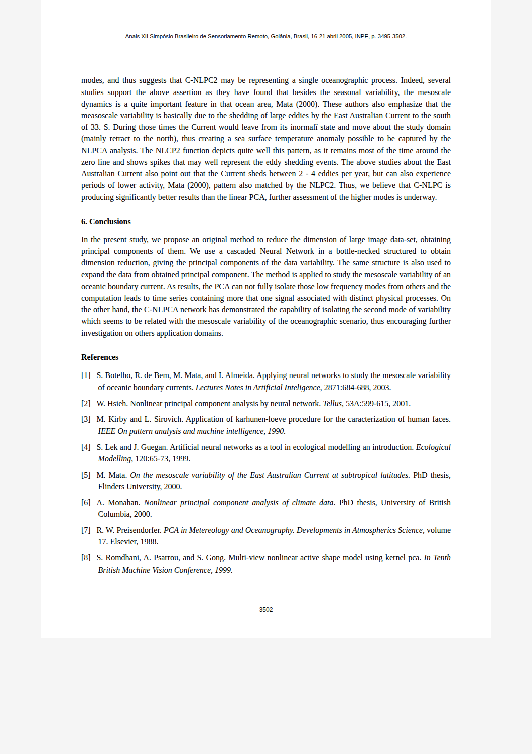Anais XII Simpósio Brasileiro de Sensoriamento Remoto, Goiânia, Brasil, 16-21 abril 2005, INPE, p. 3495-3502.
modes, and thus suggests that C-NLPC2 may be representing a single oceanographic process. Indeed, several studies support the above assertion as they have found that besides the seasonal variability, the mesoscale dynamics is a quite important feature in that ocean area, Mata (2000). These authors also emphasize that the measoscale variability is basically due to the shedding of large eddies by the East Australian Current to the south of 33. S. During those times the Current would leave from its ìnormalî state and move about the study domain (mainly retract to the north), thus creating a sea surface temperature anomaly possible to be captured by the NLPCA analysis. The NLCP2 function depicts quite well this pattern, as it remains most of the time around the zero line and shows spikes that may well represent the eddy shedding events. The above studies about the East Australian Current also point out that the Current sheds between 2 - 4 eddies per year, but can also experience periods of lower activity, Mata (2000), pattern also matched by the NLPC2. Thus, we believe that C-NLPC is producing significantly better results than the linear PCA, further assessment of the higher modes is underway.
6. Conclusions
In the present study, we propose an original method to reduce the dimension of large image data-set, obtaining principal components of them. We use a cascaded Neural Network in a bottle-necked structured to obtain dimension reduction, giving the principal components of the data variability. The same structure is also used to expand the data from obtained principal component. The method is applied to study the mesoscale variability of an oceanic boundary current. As results, the PCA can not fully isolate those low frequency modes from others and the computation leads to time series containing more that one signal associated with distinct physical processes. On the other hand, the C-NLPCA network has demonstrated the capability of isolating the second mode of variability which seems to be related with the mesoscale variability of the oceanographic scenario, thus encouraging further investigation on others application domains.
References
[1] S. Botelho, R. de Bem, M. Mata, and I. Almeida. Applying neural networks to study the mesoscale variability of oceanic boundary currents. Lectures Notes in Artificial Inteligence, 2871:684-688, 2003.
[2] W. Hsieh. Nonlinear principal component analysis by neural network. Tellus, 53A:599-615, 2001.
[3] M. Kirby and L. Sirovich. Application of karhunen-loeve procedure for the caracterization of human faces. IEEE On pattern analysis and machine intelligence, 1990.
[4] S. Lek and J. Guegan. Artificial neural networks as a tool in ecological modelling an introduction. Ecological Modelling, 120:65-73, 1999.
[5] M. Mata. On the mesoscale variability of the East Australian Current at subtropical latitudes. PhD thesis, Flinders University, 2000.
[6] A. Monahan. Nonlinear principal component analysis of climate data. PhD thesis, University of British Columbia, 2000.
[7] R. W. Preisendorfer. PCA in Metereology and Oceanography. Developments in Atmospherics Science, volume 17. Elsevier, 1988.
[8] S. Romdhani, A. Psarrou, and S. Gong. Multi-view nonlinear active shape model using kernel pca. In Tenth British Machine Vision Conference, 1999.
3502